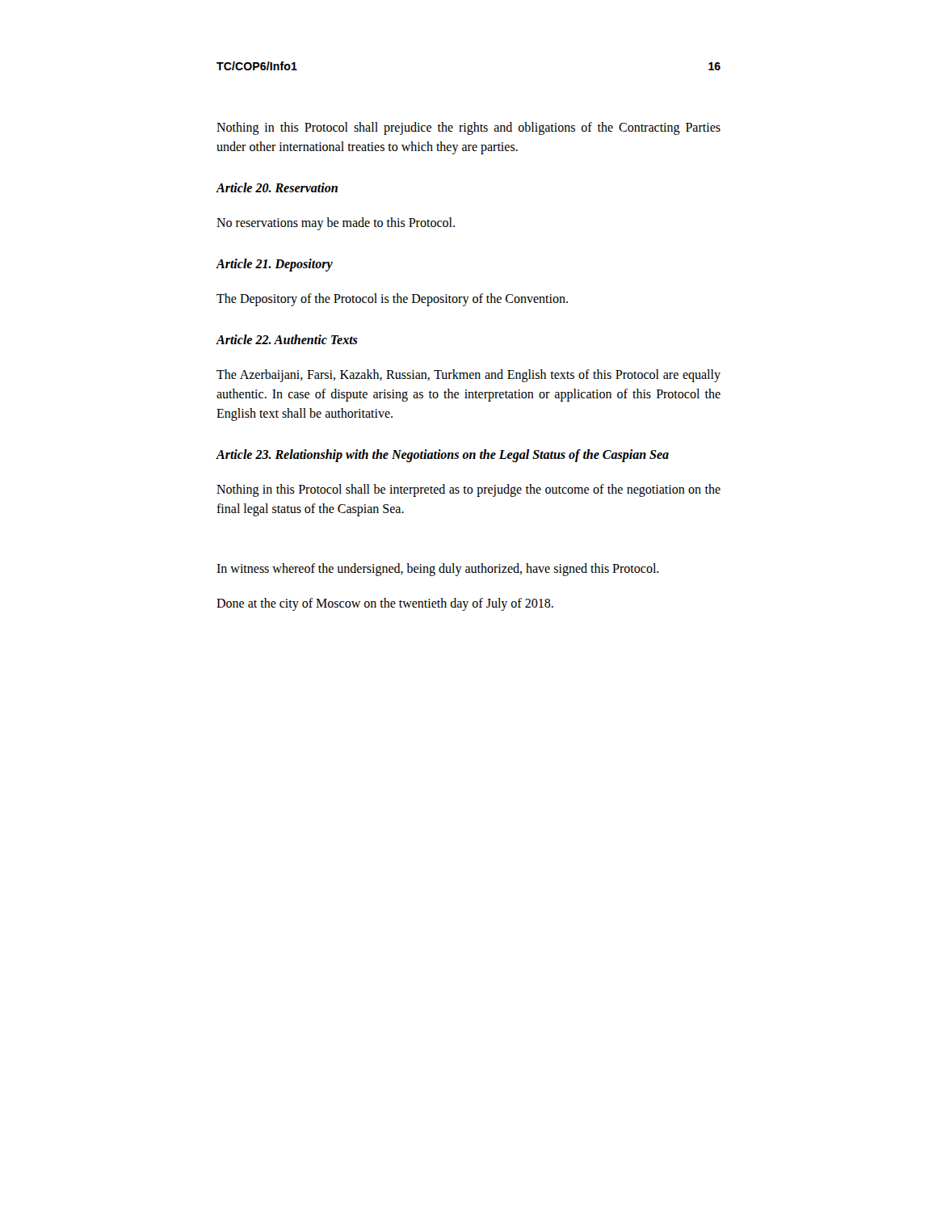TC/COP6/Info1 16
Nothing in this Protocol shall prejudice the rights and obligations of the Contracting Parties under other international treaties to which they are parties.
Article 20. Reservation
No reservations may be made to this Protocol.
Article 21. Depository
The Depository of the Protocol is the Depository of the Convention.
Article 22. Authentic Texts
The Azerbaijani, Farsi, Kazakh, Russian, Turkmen and English texts of this Protocol are equally authentic. In case of dispute arising as to the interpretation or application of this Protocol the English text shall be authoritative.
Article 23. Relationship with the Negotiations on the Legal Status of the Caspian Sea
Nothing in this Protocol shall be interpreted as to prejudge the outcome of the negotiation on the final legal status of the Caspian Sea.
In witness whereof the undersigned, being duly authorized, have signed this Protocol.
Done at the city of Moscow on the twentieth day of July of 2018.